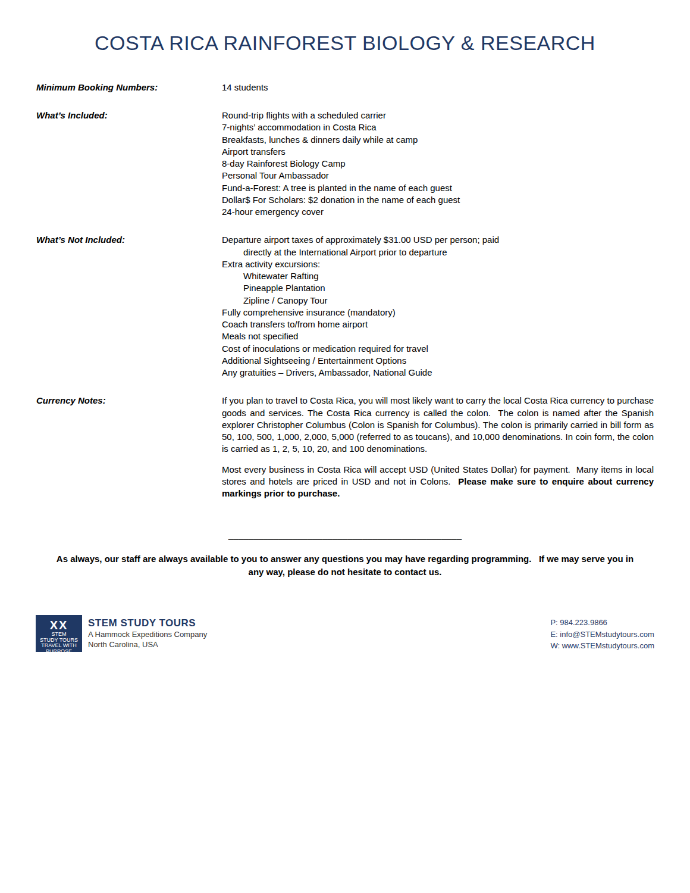COSTA RICA RAINFOREST BIOLOGY & RESEARCH
| Minimum Booking Numbers: | 14 students |
| What’s Included: | Round-trip flights with a scheduled carrier 7-nights’ accommodation in Costa Rica Breakfasts, lunches & dinners daily while at camp Airport transfers 8-day Rainforest Biology Camp Personal Tour Ambassador Fund-a-Forest: A tree is planted in the name of each guest Dollar$ For Scholars: $2 donation in the name of each guest 24-hour emergency cover |
| What’s Not Included: | Departure airport taxes of approximately $31.00 USD per person; paid directly at the International Airport prior to departure Extra activity excursions: Whitewater Rafting Pineapple Plantation Zipline / Canopy Tour Fully comprehensive insurance (mandatory) Coach transfers to/from home airport Meals not specified Cost of inoculations or medication required for travel Additional Sightseeing / Entertainment Options Any gratuities – Drivers, Ambassador, National Guide |
| Currency Notes: | If you plan to travel to Costa Rica, you will most likely want to carry the local Costa Rica currency to purchase goods and services. The Costa Rica currency is called the colon. The colon is named after the Spanish explorer Christopher Columbus (Colon is Spanish for Columbus). The colon is primarily carried in bill form as 50, 100, 500, 1,000, 2,000, 5,000 (referred to as toucans), and 10,000 denominations. In coin form, the colon is carried as 1, 2, 5, 10, 20, and 100 denominations. Most every business in Costa Rica will accept USD (United States Dollar) for payment. Many items in local stores and hotels are priced in USD and not in Colons. Please make sure to enquire about currency markings prior to purchase. |
_______________________________________________
As always, our staff are always available to you to answer any questions you may have regarding programming. If we may serve you in any way, please do not hesitate to contact us.
XX STEM
STUDY TOURS
TRAVEL WITH PURPOSE
STEM STUDY TOURS
A Hammock Expeditions Company
North Carolina, USA
P: 984.223.9866
E: info@STEMstudytours.com
W: www.STEMstudytours.com